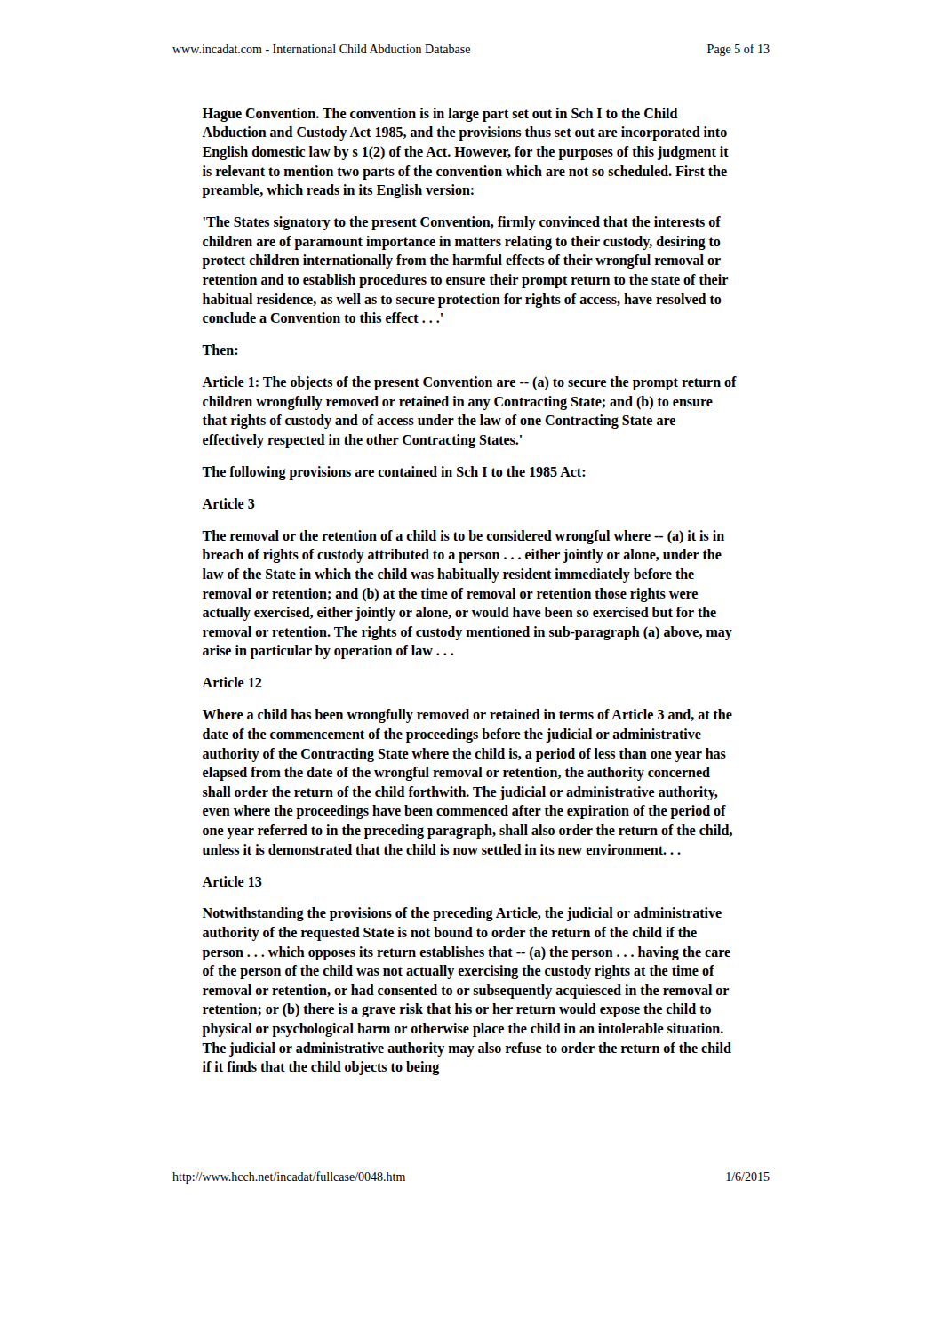www.incadat.com - International Child Abduction Database Page 5 of 13
Hague Convention. The convention is in large part set out in Sch I to the Child Abduction and Custody Act 1985, and the provisions thus set out are incorporated into English domestic law by s 1(2) of the Act. However, for the purposes of this judgment it is relevant to mention two parts of the convention which are not so scheduled. First the preamble, which reads in its English version:
'The States signatory to the present Convention, firmly convinced that the interests of children are of paramount importance in matters relating to their custody, desiring to protect children internationally from the harmful effects of their wrongful removal or retention and to establish procedures to ensure their prompt return to the state of their habitual residence, as well as to secure protection for rights of access, have resolved to conclude a Convention to this effect . . .'
Then:
Article 1: The objects of the present Convention are -- (a) to secure the prompt return of children wrongfully removed or retained in any Contracting State; and (b) to ensure that rights of custody and of access under the law of one Contracting State are effectively respected in the other Contracting States.'
The following provisions are contained in Sch I to the 1985 Act:
Article 3
The removal or the retention of a child is to be considered wrongful where -- (a) it is in breach of rights of custody attributed to a person . . . either jointly or alone, under the law of the State in which the child was habitually resident immediately before the removal or retention; and (b) at the time of removal or retention those rights were actually exercised, either jointly or alone, or would have been so exercised but for the removal or retention. The rights of custody mentioned in sub-paragraph (a) above, may arise in particular by operation of law . . .
Article 12
Where a child has been wrongfully removed or retained in terms of Article 3 and, at the date of the commencement of the proceedings before the judicial or administrative authority of the Contracting State where the child is, a period of less than one year has elapsed from the date of the wrongful removal or retention, the authority concerned shall order the return of the child forthwith. The judicial or administrative authority, even where the proceedings have been commenced after the expiration of the period of one year referred to in the preceding paragraph, shall also order the return of the child, unless it is demonstrated that the child is now settled in its new environment. . .
Article 13
Notwithstanding the provisions of the preceding Article, the judicial or administrative authority of the requested State is not bound to order the return of the child if the person . . . which opposes its return establishes that -- (a) the person . . . having the care of the person of the child was not actually exercising the custody rights at the time of removal or retention, or had consented to or subsequently acquiesced in the removal or retention; or (b) there is a grave risk that his or her return would expose the child to physical or psychological harm or otherwise place the child in an intolerable situation. The judicial or administrative authority may also refuse to order the return of the child if it finds that the child objects to being
http://www.hcch.net/incadat/fullcase/0048.htm 1/6/2015